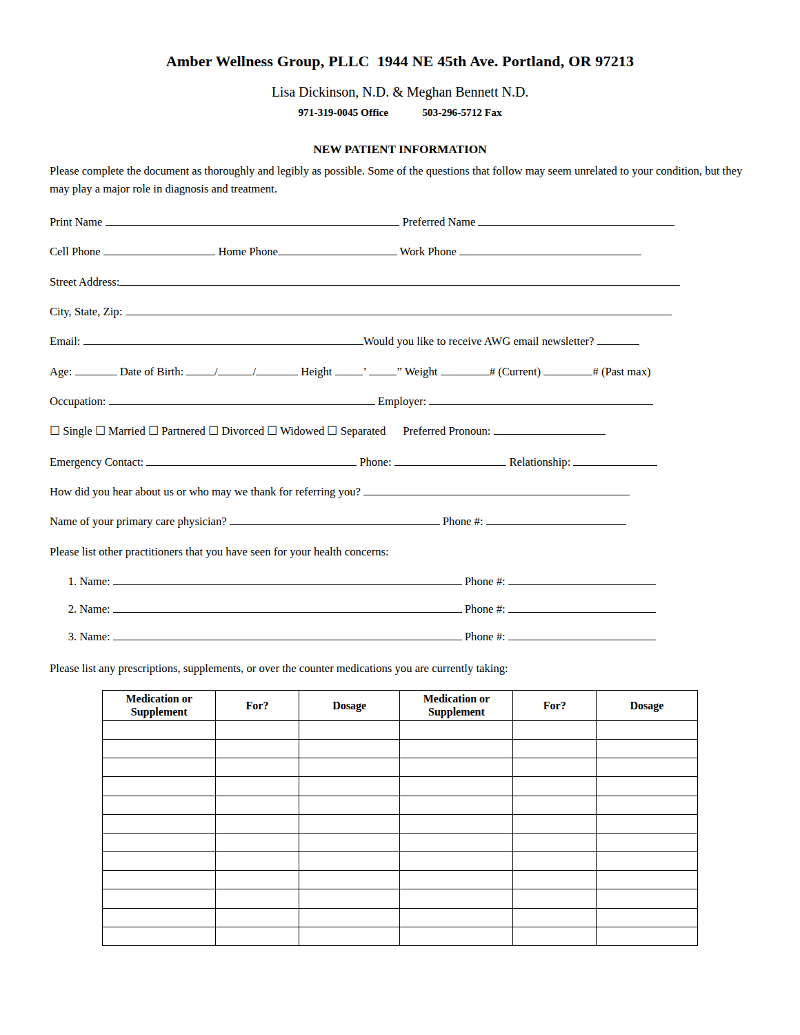Amber Wellness Group, PLLC 1944 NE 45th Ave. Portland, OR 97213
Lisa Dickinson, N.D. & Meghan Bennett N.D.
971-319-0045 Office 503-296-5712 Fax
NEW PATIENT INFORMATION
Please complete the document as thoroughly and legibly as possible. Some of the questions that follow may seem unrelated to your condition, but they may play a major role in diagnosis and treatment.
Print Name Preferred Name
Cell Phone Home Phone Work Phone
Street Address:
City, State, Zip:
Email: Would you like to receive AWG email newsletter?
Age: Date of Birth: / / Height ’ ” Weight # (Current) # (Past max)
Occupation: Employer:
☐ Single ☐ Married ☐ Partnered ☐ Divorced ☐ Widowed ☐ Separated Preferred Pronoun:
Emergency Contact: Phone: Relationship:
How did you hear about us or who may we thank for referring you?
Name of your primary care physician? Phone #:
Please list other practitioners that you have seen for your health concerns:
Name: Phone #:
Name: Phone #:
Name: Phone #:
Please list any prescriptions, supplements, or over the counter medications you are currently taking:
| Medication or Supplement | For? | Dosage | Medication or Supplement | For? | Dosage |
| --- | --- | --- | --- | --- | --- |